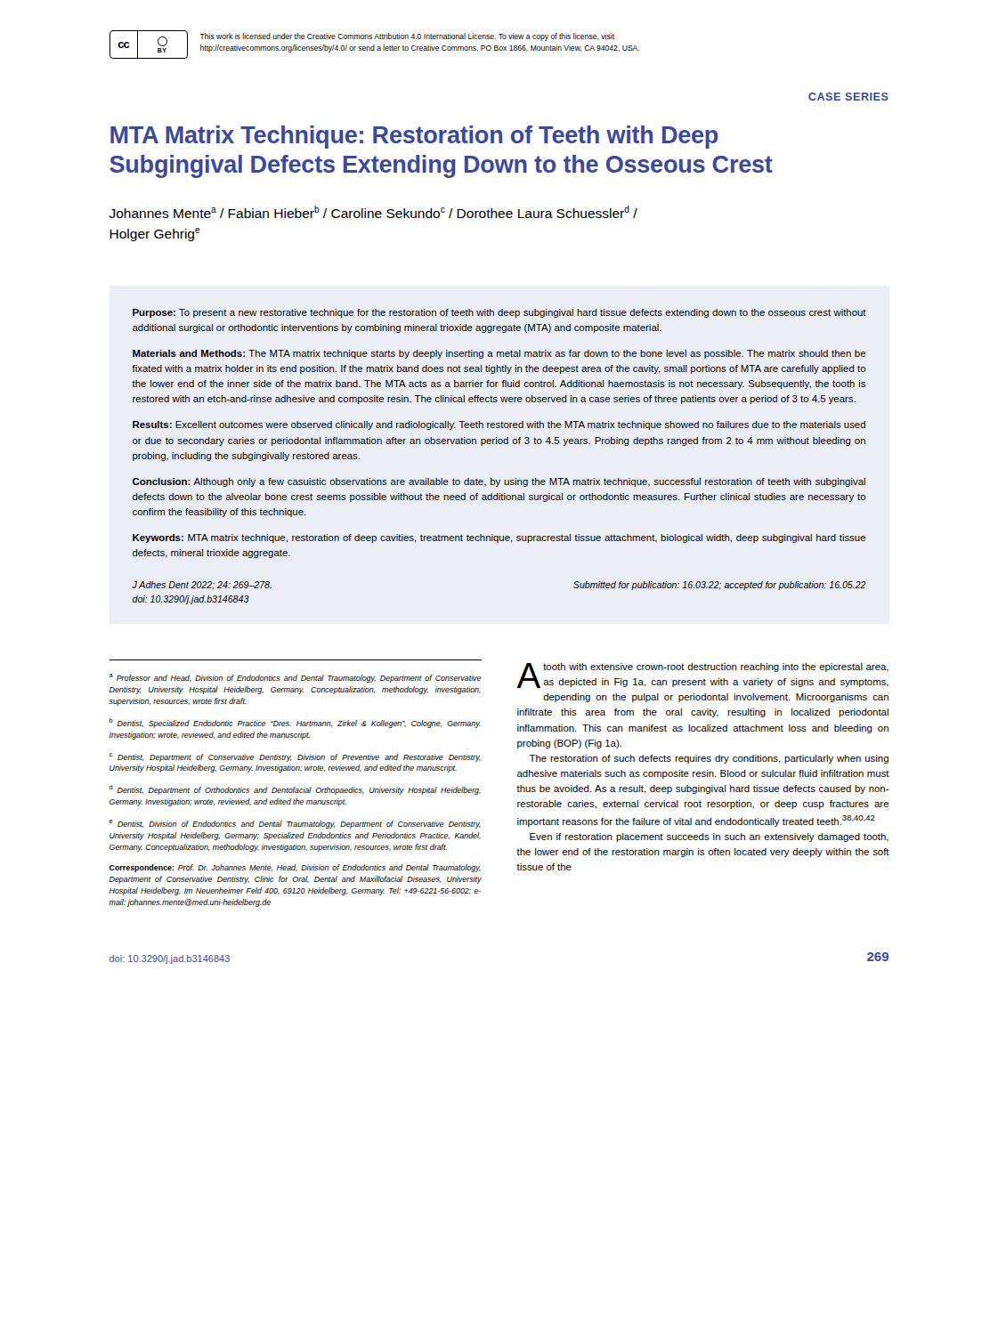cc
BY
This work is licensed under the Creative Commons Attribution 4.0 International License. To view a copy of this license, visit
http://creativecommons.org/licenses/by/4.0/ or send a letter to Creative Commons, PO Box 1866, Mountain View, CA 94042, USA.
CASE SERIES
MTA Matrix Technique: Restoration of Teeth with Deep
Subgingival Defects Extending Down to the Osseous Crest
Johannes Mentea / Fabian Hieberb / Caroline Sekundoc / Dorothee Laura Schuesslerd /
Holger Gehrige
Purpose: To present a new restorative technique for the restoration of teeth with deep subgingival hard tissue defects extending down to the osseous crest without additional surgical or orthodontic interventions by combining mineral trioxide aggregate (MTA) and composite material.
Materials and Methods: The MTA matrix technique starts by deeply inserting a metal matrix as far down to the bone level as possible. The matrix should then be fixated with a matrix holder in its end position. If the matrix band does not seal tightly in the deepest area of the cavity, small portions of MTA are carefully applied to the lower end of the inner side of the matrix band. The MTA acts as a barrier for fluid control. Additional haemostasis is not necessary. Subsequently, the tooth is restored with an etch-and-rinse adhesive and composite resin. The clinical effects were observed in a case series of three patients over a period of 3 to 4.5 years.
Results: Excellent outcomes were observed clinically and radiologically. Teeth restored with the MTA matrix technique showed no failures due to the materials used or due to secondary caries or periodontal inflammation after an observation period of 3 to 4.5 years. Probing depths ranged from 2 to 4 mm without bleeding on probing, including the subgingivally restored areas.
Conclusion: Although only a few casuistic observations are available to date, by using the MTA matrix technique, successful restoration of teeth with subgingival defects down to the alveolar bone crest seems possible without the need of additional surgical or orthodontic measures. Further clinical studies are necessary to confirm the feasibility of this technique.
Keywords: MTA matrix technique, restoration of deep cavities, treatment technique, supracrestal tissue attachment, biological width, deep subgingival hard tissue defects, mineral trioxide aggregate.
J Adhes Dent 2022; 24: 269–278.
doi: 10.3290/j.jad.b3146843
Submitted for publication: 16.03.22; accepted for publication: 16.05.22
a Professor and Head, Division of Endodontics and Dental Traumatology, Department of Conservative Dentistry, University Hospital Heidelberg, Germany. Conceptualization, methodology, investigation, supervision, resources, wrote first draft.
b Dentist, Specialized Endodontic Practice “Dres. Hartmann, Zirkel & Kollegen”, Cologne, Germany. Investigation; wrote, reviewed, and edited the manuscript.
c Dentist, Department of Conservative Dentistry, Division of Preventive and Restorative Dentistry, University Hospital Heidelberg, Germany. Investigation; wrote, reviewed, and edited the manuscript.
d Dentist, Department of Orthodontics and Dentofacial Orthopaedics, University Hospital Heidelberg, Germany. Investigation; wrote, reviewed, and edited the manuscript.
e Dentist, Division of Endodontics and Dental Traumatology, Department of Conservative Dentistry, University Hospital Heidelberg, Germany; Specialized Endodontics and Periodontics Practice, Kandel, Germany. Conceptualization, methodology, investigation, supervision, resources, wrote first draft.
Correspondence: Prof. Dr. Johannes Mente, Head, Division of Endodontics and Dental Traumatology, Department of Conservative Dentistry, Clinic for Oral, Dental and Maxillofacial Diseases, University Hospital Heidelberg, Im Neuenheimer Feld 400, 69120 Heidelberg, Germany. Tel: +49-6221-56-6002; e-mail: johannes.mente@med.uni-heidelberg.de
Atooth with extensive crown-root destruction reaching into the epicrestal area, as depicted in Fig 1a, can present with a variety of signs and symptoms, depending on the pulpal or periodontal involvement. Microorganisms can infiltrate this area from the oral cavity, resulting in localized periodontal inflammation. This can manifest as localized attachment loss and bleeding on probing (BOP) (Fig 1a).
The restoration of such defects requires dry conditions, particularly when using adhesive materials such as composite resin. Blood or sulcular fluid infiltration must thus be avoided. As a result, deep subgingival hard tissue defects caused by non-restorable caries, external cervical root resorption, or deep cusp fractures are important reasons for the failure of vital and endodontically treated teeth.38,40,42
Even if restoration placement succeeds in such an extensively damaged tooth, the lower end of the restoration margin is often located very deeply within the soft tissue of the
doi: 10.3290/j.jad.b3146843
269